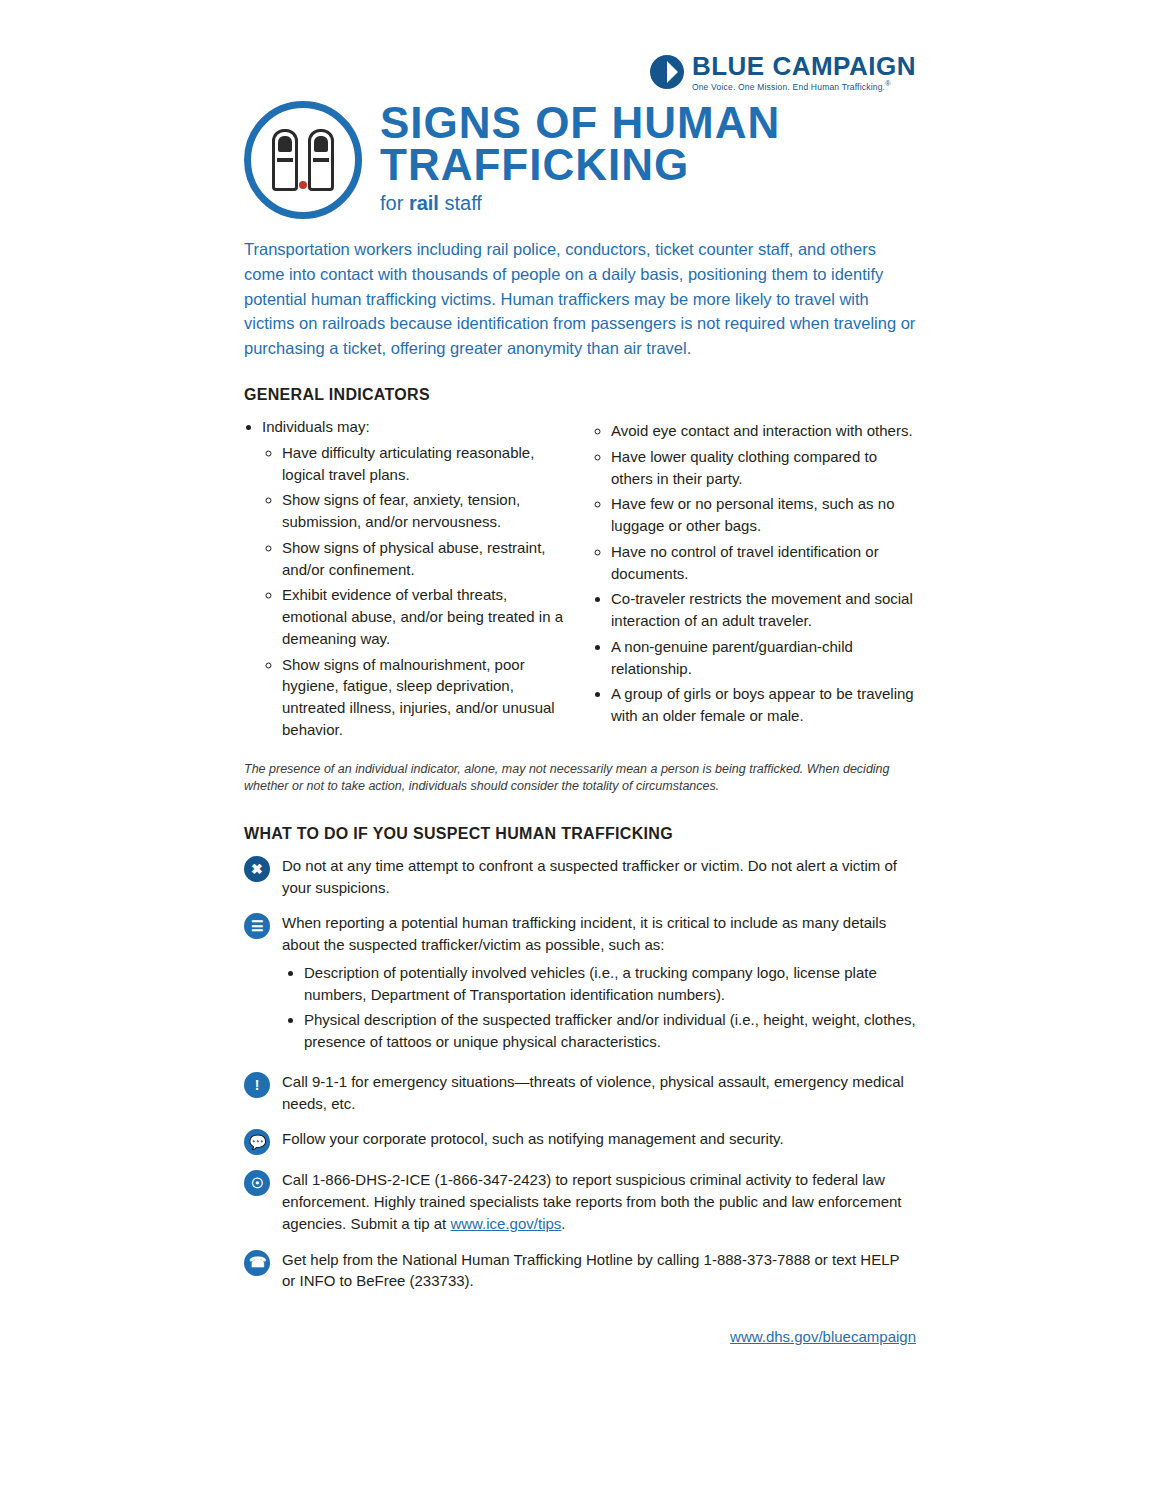BLUE CAMPAIGN
One Voice. One Mission. End Human Trafficking.®
Signs of Human Trafficking
for rail staff
Transportation workers including rail police, conductors, ticket counter staff, and others come into contact with thousands of people on a daily basis, positioning them to identify potential human trafficking victims. Human traffickers may be more likely to travel with victims on railroads because identification from passengers is not required when traveling or purchasing a ticket, offering greater anonymity than air travel.
General Indicators
Individuals may:
Have difficulty articulating reasonable, logical travel plans.
Show signs of fear, anxiety, tension, submission, and/or nervousness.
Show signs of physical abuse, restraint, and/or confinement.
Exhibit evidence of verbal threats, emotional abuse, and/or being treated in a demeaning way.
Show signs of malnourishment, poor hygiene, fatigue, sleep deprivation, untreated illness, injuries, and/or unusual behavior.
Avoid eye contact and interaction with others.
Have lower quality clothing compared to others in their party.
Have few or no personal items, such as no luggage or other bags.
Have no control of travel identification or documents.
Co-traveler restricts the movement and social interaction of an adult traveler.
A non-genuine parent/guardian-child relationship.
A group of girls or boys appear to be traveling with an older female or male.
The presence of an individual indicator, alone, may not necessarily mean a person is being trafficked. When deciding whether or not to take action, individuals should consider the totality of circumstances.
What to do if you suspect human trafficking
✖
Do not at any time attempt to confront a suspected trafficker or victim. Do not alert a victim of your suspicions.
☰
When reporting a potential human trafficking incident, it is critical to include as many details about the suspected trafficker/victim as possible, such as:
Description of potentially involved vehicles (i.e., a trucking company logo, license plate numbers, Department of Transportation identification numbers).
Physical description of the suspected trafficker and/or individual (i.e., height, weight, clothes, presence of tattoos or unique physical characteristics.
!
Call 9-1-1 for emergency situations—threats of violence, physical assault, emergency medical needs, etc.
💬
Follow your corporate protocol, such as notifying management and security.
☉
Call 1-866-DHS-2-ICE (1-866-347-2423) to report suspicious criminal activity to federal law enforcement. Highly trained specialists take reports from both the public and law enforcement agencies. Submit a tip at www.ice.gov/tips.
☎
Get help from the National Human Trafficking Hotline by calling 1-888-373-7888 or text HELP or INFO to BeFree (233733).
www.dhs.gov/bluecampaign